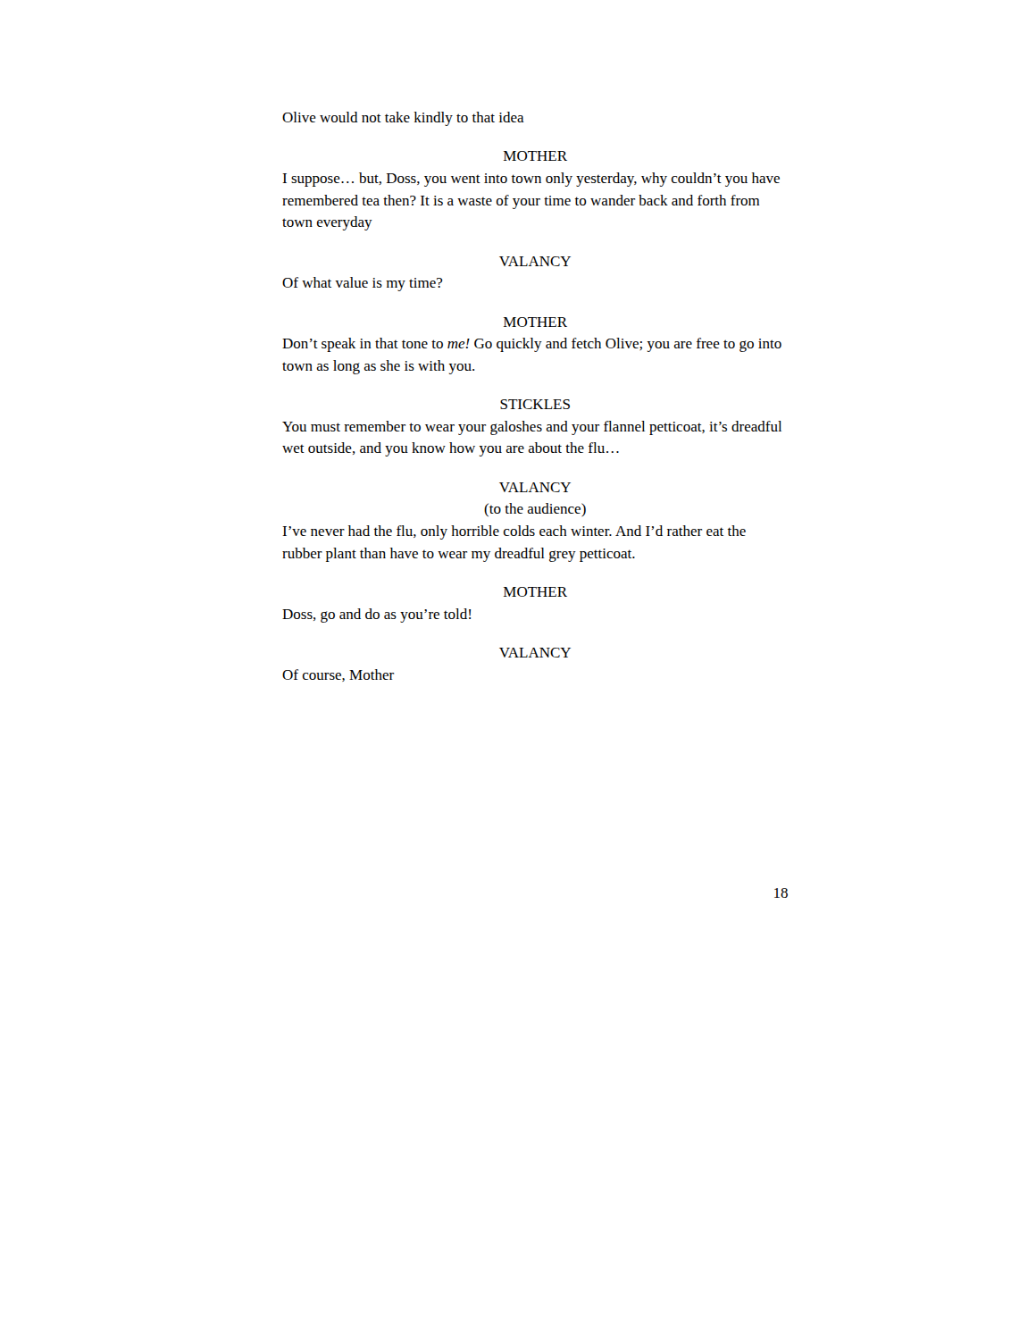Olive would not take kindly to that idea
Mother
I suppose… but, Doss, you went into town only yesterday, why couldn’t you have remembered tea then? It is a waste of your time to wander back and forth from town everyday
Valancy
Of what value is my time?
Mother
Don’t speak in that tone to me! Go quickly and fetch Olive; you are free to go into town as long as she is with you.
Stickles
You must remember to wear your galoshes and your flannel petticoat, it’s dreadful wet outside, and you know how you are about the flu…
Valancy
(to the audience)
I’ve never had the flu, only horrible colds each winter. And I’d rather eat the rubber plant than have to wear my dreadful grey petticoat.
Mother
Doss, go and do as you’re told!
Valancy
Of course, Mother
18